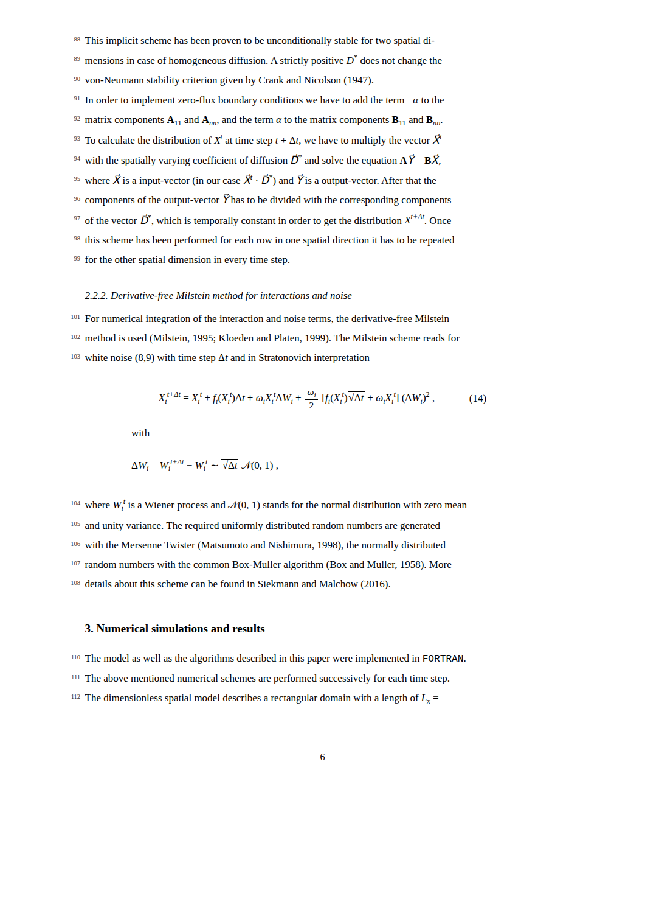88 This implicit scheme has been proven to be unconditionally stable for two spatial di-
89mensions in case of homogeneous diffusion. A strictly positive D* does not change the
90von-Neumann stability criterion given by Crank and Nicolson (1947).
91 In order to implement zero-flux boundary conditions we have to add the term −α to the
92matrix components A11 and Ann, and the term α to the matrix components B11 and Bnn.
93 To calculate the distribution of Xt at time step t + Δt, we have to multiply the vector X⃗t
94with the spatially varying coefficient of diffusion D⃗* and solve the equation AY⃗ = BX⃗,
95where X⃗ is a input-vector (in our case X⃗t · D⃗*) and Y⃗ is a output-vector. After that the
96components of the output-vector Y⃗ has to be divided with the corresponding components
97of the vector D⃗*, which is temporally constant in order to get the distribution Xt+Δt. Once
98this scheme has been performed for each row in one spatial direction it has to be repeated
99for the other spatial dimension in every time step.
1002.2.2. Derivative-free Milstein method for interactions and noise
101 For numerical integration of the interaction and noise terms, the derivative-free Milstein
102method is used (Milstein, 1995; Kloeden and Platen, 1999). The Milstein scheme reads for
103white noise (8,9) with time step Δt and in Stratonovich interpretation
Xit+Δt = Xit + fi(Xit)Δt + ωiXit ΔWi + ωi 2 [fi(Xit)√Δt + ωiXit] (ΔWi)2 ,
(14)
with
ΔWi = Wit+Δt − Wit ∼ √Δt 𝒩(0, 1) ,
104where Wit is a Wiener process and 𝒩(0, 1) stands for the normal distribution with zero mean
105and unity variance. The required uniformly distributed random numbers are generated
106with the Mersenne Twister (Matsumoto and Nishimura, 1998), the normally distributed
107random numbers with the common Box-Muller algorithm (Box and Muller, 1958). More
108details about this scheme can be found in Siekmann and Malchow (2016).
1093. Numerical simulations and results
110 The model as well as the algorithms described in this paper were implemented in FORTRAN.
111 The above mentioned numerical schemes are performed successively for each time step.
112 The dimensionless spatial model describes a rectangular domain with a length of Lx =
6